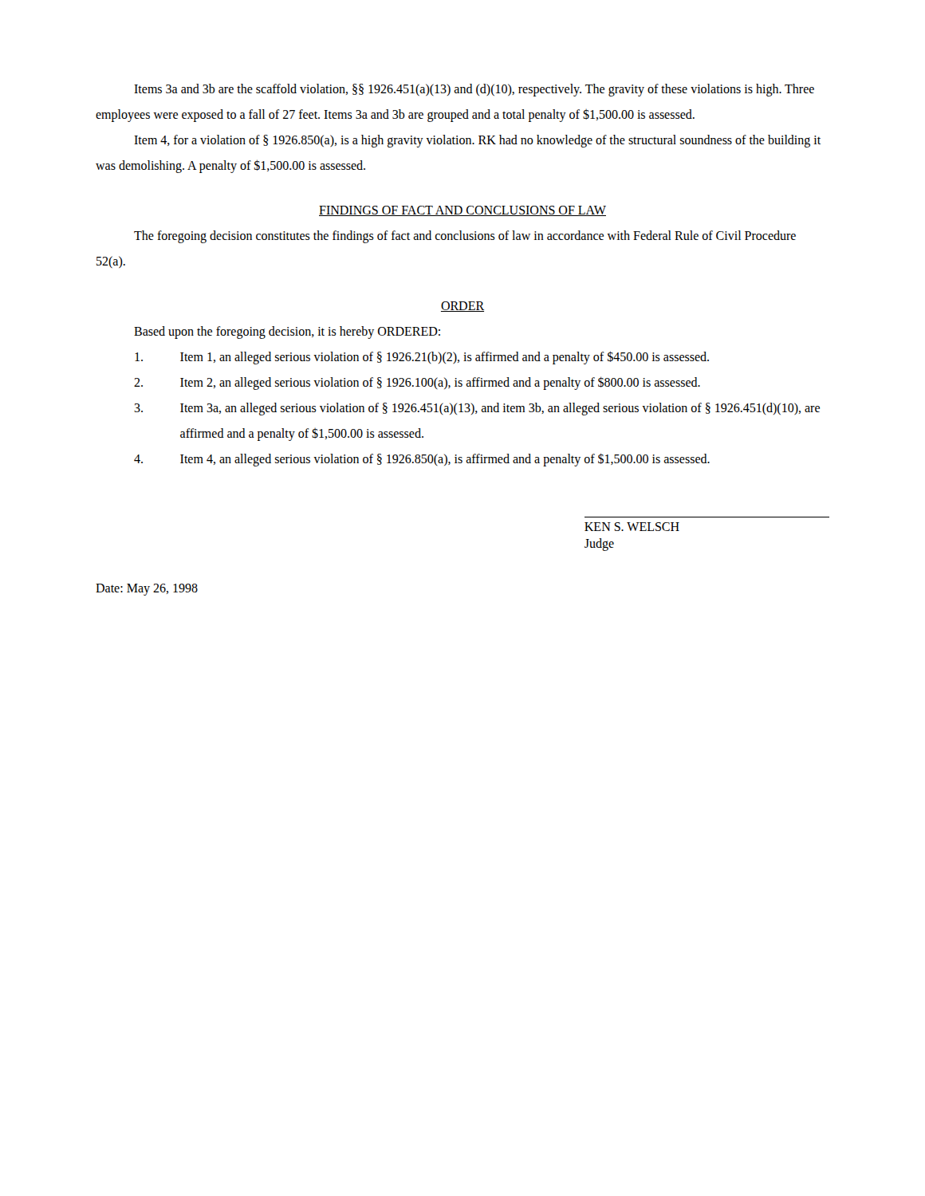Items 3a and 3b are the scaffold violation, §§ 1926.451(a)(13) and (d)(10), respectively. The gravity of these violations is high. Three employees were exposed to a fall of 27 feet. Items 3a and 3b are grouped and a total penalty of $1,500.00 is assessed.
Item 4, for a violation of § 1926.850(a), is a high gravity violation. RK had no knowledge of the structural soundness of the building it was demolishing. A penalty of $1,500.00 is assessed.
FINDINGS OF FACT AND CONCLUSIONS OF LAW
The foregoing decision constitutes the findings of fact and conclusions of law in accordance with Federal Rule of Civil Procedure 52(a).
ORDER
Based upon the foregoing decision, it is hereby ORDERED:
1. Item 1, an alleged serious violation of § 1926.21(b)(2), is affirmed and a penalty of $450.00 is assessed.
2. Item 2, an alleged serious violation of § 1926.100(a), is affirmed and a penalty of $800.00 is assessed.
3. Item 3a, an alleged serious violation of § 1926.451(a)(13), and item 3b, an alleged serious violation of § 1926.451(d)(10), are affirmed and a penalty of $1,500.00 is assessed.
4. Item 4, an alleged serious violation of § 1926.850(a), is affirmed and a penalty of $1,500.00 is assessed.
KEN S. WELSCH
Judge
Date: May 26, 1998